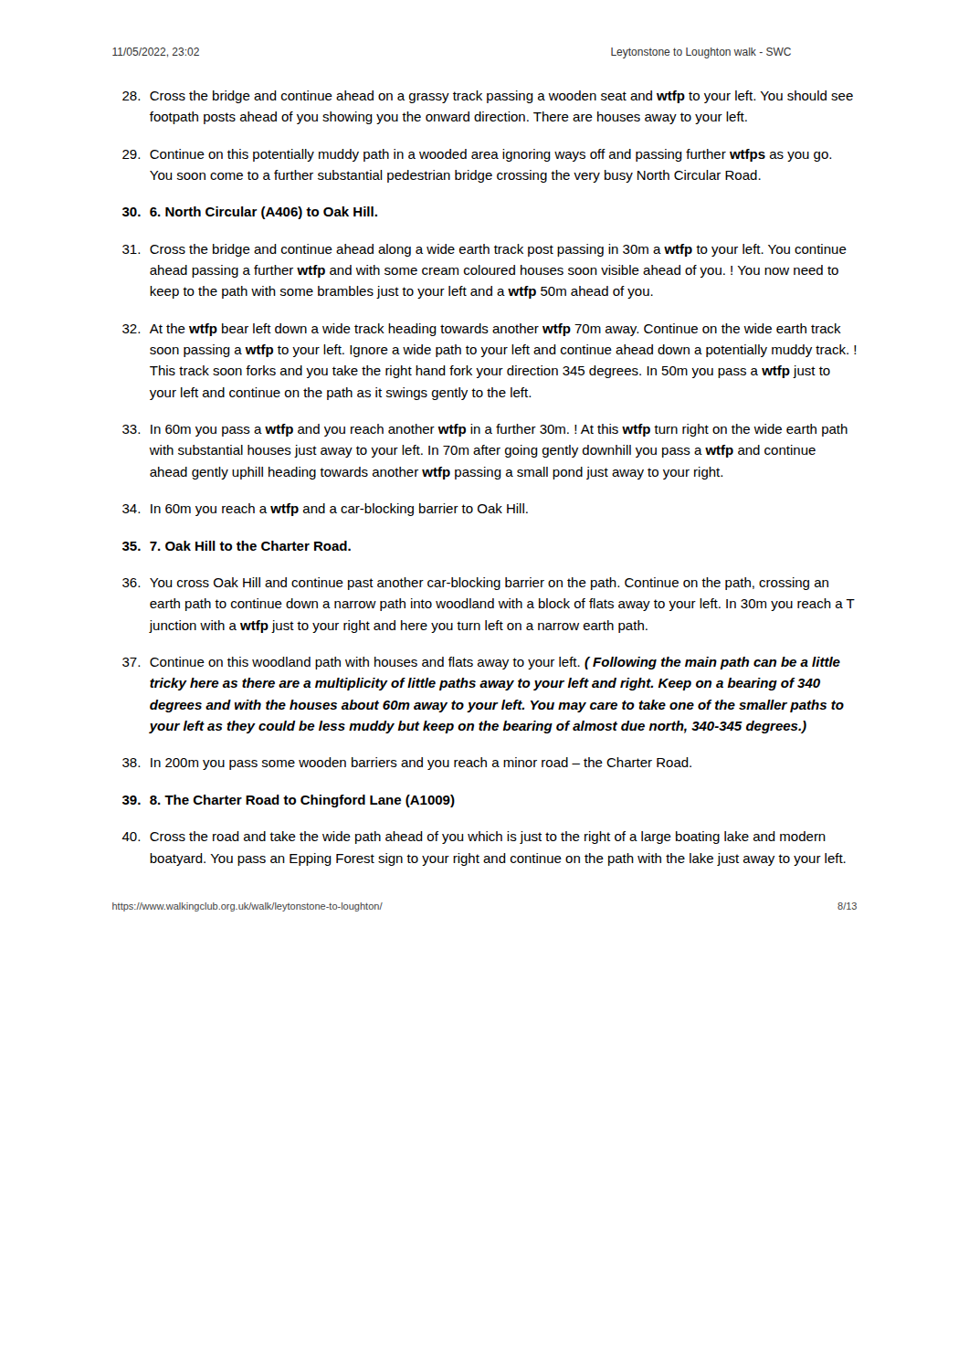11/05/2022, 23:02 Leytonstone to Loughton walk - SWC
Cross the bridge and continue ahead on a grassy track passing a wooden seat and wtfp to your left. You should see footpath posts ahead of you showing you the onward direction. There are houses away to your left.
Continue on this potentially muddy path in a wooded area ignoring ways off and passing further wtfps as you go. You soon come to a further substantial pedestrian bridge crossing the very busy North Circular Road.
6. North Circular (A406) to Oak Hill.
Cross the bridge and continue ahead along a wide earth track post passing in 30m a wtfp to your left. You continue ahead passing a further wtfp and with some cream coloured houses soon visible ahead of you. ! You now need to keep to the path with some brambles just to your left and a wtfp 50m ahead of you.
At the wtfp bear left down a wide track heading towards another wtfp 70m away. Continue on the wide earth track soon passing a wtfp to your left. Ignore a wide path to your left and continue ahead down a potentially muddy track. ! This track soon forks and you take the right hand fork your direction 345 degrees. In 50m you pass a wtfp just to your left and continue on the path as it swings gently to the left.
In 60m you pass a wtfp and you reach another wtfp in a further 30m. ! At this wtfp turn right on the wide earth path with substantial houses just away to your left. In 70m after going gently downhill you pass a wtfp and continue ahead gently uphill heading towards another wtfp passing a small pond just away to your right.
In 60m you reach a wtfp and a car-blocking barrier to Oak Hill.
7. Oak Hill to the Charter Road.
You cross Oak Hill and continue past another car-blocking barrier on the path. Continue on the path, crossing an earth path to continue down a narrow path into woodland with a block of flats away to your left. In 30m you reach a T junction with a wtfp just to your right and here you turn left on a narrow earth path.
Continue on this woodland path with houses and flats away to your left. ( Following the main path can be a little tricky here as there are a multiplicity of little paths away to your left and right. Keep on a bearing of 340 degrees and with the houses about 60m away to your left. You may care to take one of the smaller paths to your left as they could be less muddy but keep on the bearing of almost due north, 340-345 degrees.)
In 200m you pass some wooden barriers and you reach a minor road – the Charter Road.
8. The Charter Road to Chingford Lane (A1009)
Cross the road and take the wide path ahead of you which is just to the right of a large boating lake and modern boatyard. You pass an Epping Forest sign to your right and continue on the path with the lake just away to your left.
https://www.walkingclub.org.uk/walk/leytonstone-to-loughton/ 8/13